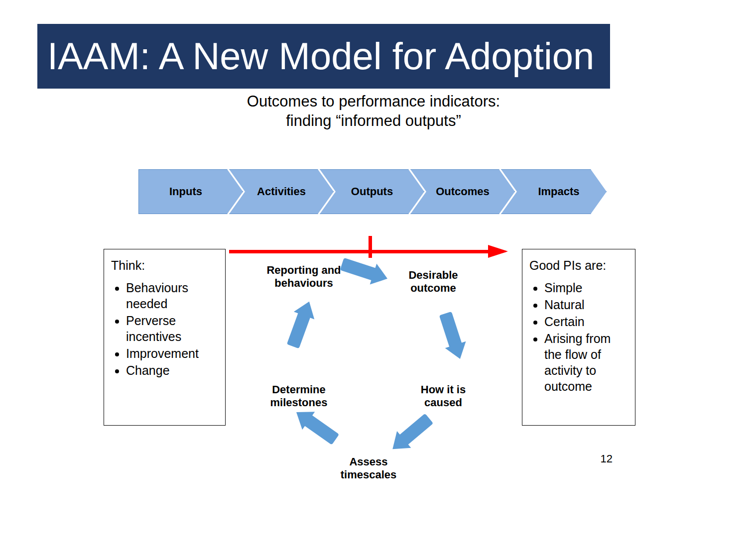IAAM: A New Model for Adoption
Outcomes to performance indicators:
finding “informed outputs”
Inputs
Activities
Outputs
Outcomes
Impacts
Think:
Behaviours needed
Perverse incentives
Improvement
Change
Good PIs are:
Simple
Natural
Certain
Arising from the flow of activity to outcome
Reporting and behaviours
Desirable outcome
How it is caused
Assess timescales
Determine milestones
12